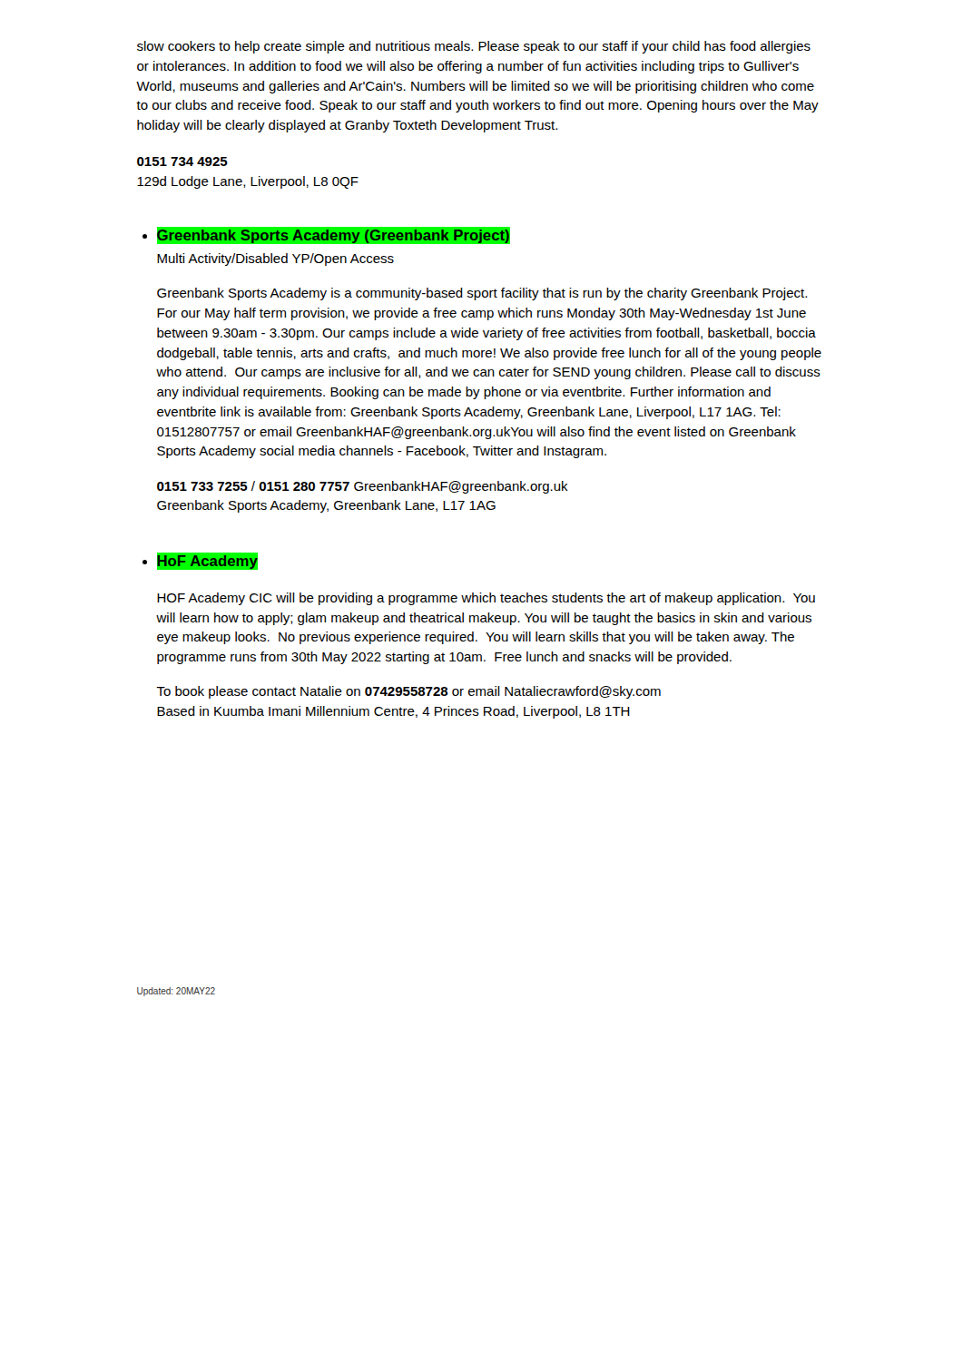slow cookers to help create simple and nutritious meals. Please speak to our staff if your child has food allergies or intolerances. In addition to food we will also be offering a number of fun activities including trips to Gulliver's World, museums and galleries and Ar'Cain's. Numbers will be limited so we will be prioritising children who come to our clubs and receive food. Speak to our staff and youth workers to find out more. Opening hours over the May holiday will be clearly displayed at Granby Toxteth Development Trust.
0151 734 4925
129d Lodge Lane, Liverpool, L8 0QF
Greenbank Sports Academy (Greenbank Project) Multi Activity/Disabled YP/Open Access
Greenbank Sports Academy is a community-based sport facility that is run by the charity Greenbank Project. For our May half term provision, we provide a free camp which runs Monday 30th May-Wednesday 1st June between 9.30am - 3.30pm. Our camps include a wide variety of free activities from football, basketball, boccia dodgeball, table tennis, arts and crafts, and much more! We also provide free lunch for all of the young people who attend. Our camps are inclusive for all, and we can cater for SEND young children. Please call to discuss any individual requirements. Booking can be made by phone or via eventbrite. Further information and eventbrite link is available from: Greenbank Sports Academy, Greenbank Lane, Liverpool, L17 1AG. Tel: 01512807757 or email GreenbankHAF@greenbank.org.ukYou will also find the event listed on Greenbank Sports Academy social media channels - Facebook, Twitter and Instagram.
0151 733 7255 / 0151 280 7757 GreenbankHAF@greenbank.org.uk
Greenbank Sports Academy, Greenbank Lane, L17 1AG
HoF Academy
HOF Academy CIC will be providing a programme which teaches students the art of makeup application. You will learn how to apply; glam makeup and theatrical makeup. You will be taught the basics in skin and various eye makeup looks. No previous experience required. You will learn skills that you will be taken away. The programme runs from 30th May 2022 starting at 10am. Free lunch and snacks will be provided.
To book please contact Natalie on 07429558728 or email Nataliecrawford@sky.com
Based in Kuumba Imani Millennium Centre, 4 Princes Road, Liverpool, L8 1TH
Updated: 20MAY22